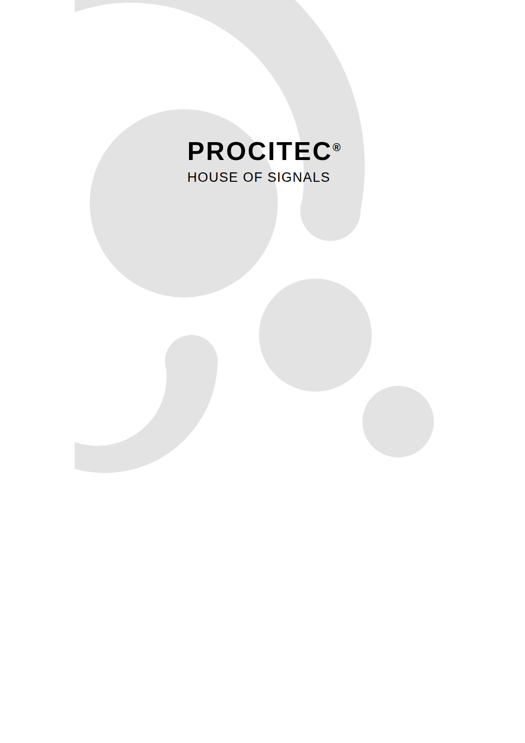PROCITEC®
HOUSE OF SIGNALS